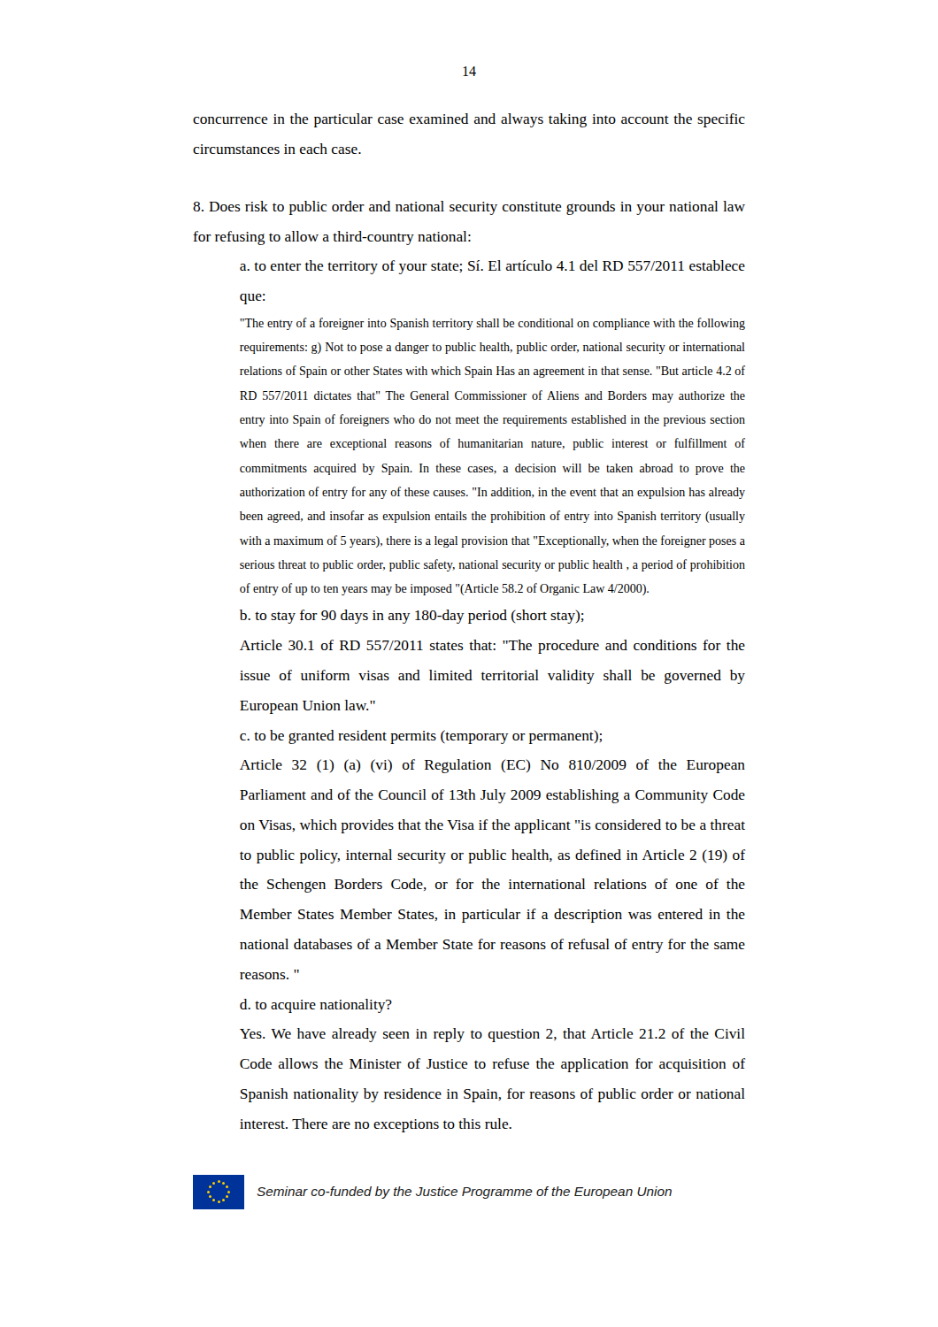14
concurrence in the particular case examined and always taking into account the specific circumstances in each case.
8. Does risk to public order and national security constitute grounds in your national law for refusing to allow a third-country national:
a. to enter the territory of your state; Sí. El artículo 4.1 del RD 557/2011 establece que:
"The entry of a foreigner into Spanish territory shall be conditional on compliance with the following requirements: g) Not to pose a danger to public health, public order, national security or international relations of Spain or other States with which Spain Has an agreement in that sense. "But article 4.2 of RD 557/2011 dictates that" The General Commissioner of Aliens and Borders may authorize the entry into Spain of foreigners who do not meet the requirements established in the previous section when there are exceptional reasons of humanitarian nature, public interest or fulfillment of commitments acquired by Spain. In these cases, a decision will be taken abroad to prove the authorization of entry for any of these causes. "In addition, in the event that an expulsion has already been agreed, and insofar as expulsion entails the prohibition of entry into Spanish territory (usually with a maximum of 5 years), there is a legal provision that "Exceptionally, when the foreigner poses a serious threat to public order, public safety, national security or public health , a period of prohibition of entry of up to ten years may be imposed "(Article 58.2 of Organic Law 4/2000).
b. to stay for 90 days in any 180-day period (short stay);
Article 30.1 of RD 557/2011 states that: "The procedure and conditions for the issue of uniform visas and limited territorial validity shall be governed by European Union law."
c. to be granted resident permits (temporary or permanent);
Article 32 (1) (a) (vi) of Regulation (EC) No 810/2009 of the European Parliament and of the Council of 13th July 2009 establishing a Community Code on Visas, which provides that the Visa if the applicant "is considered to be a threat to public policy, internal security or public health, as defined in Article 2 (19) of the Schengen Borders Code, or for the international relations of one of the Member States Member States, in particular if a description was entered in the national databases of a Member State for reasons of refusal of entry for the same reasons. "
d. to acquire nationality?
Yes. We have already seen in reply to question 2, that Article 21.2 of the Civil Code allows the Minister of Justice to refuse the application for acquisition of Spanish nationality by residence in Spain, for reasons of public order or national interest. There are no exceptions to this rule.
Seminar co-funded by the Justice Programme of the European Union